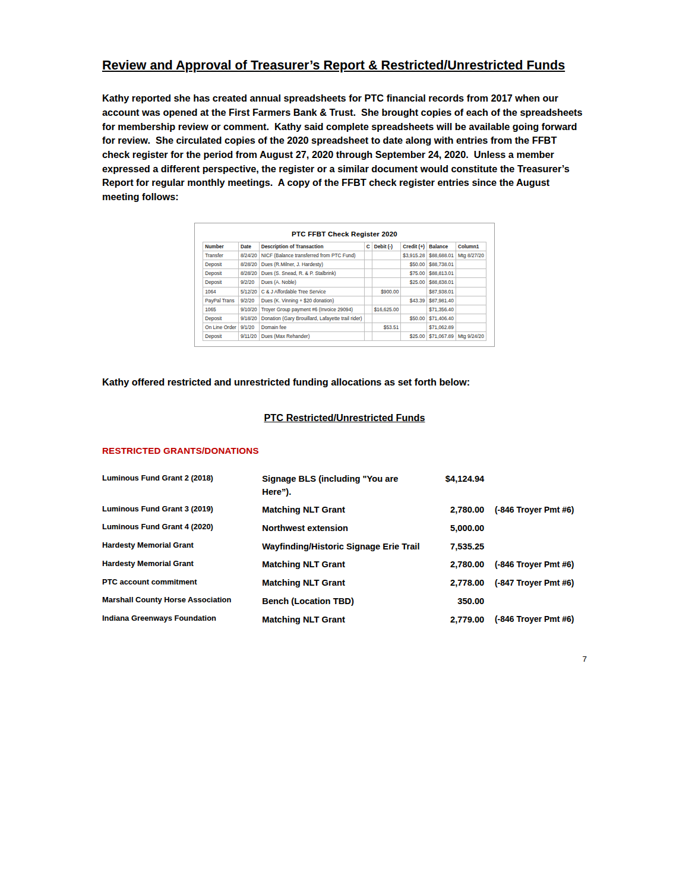Review and Approval of Treasurer’s Report & Restricted/Unrestricted Funds
Kathy reported she has created annual spreadsheets for PTC financial records from 2017 when our account was opened at the First Farmers Bank & Trust. She brought copies of each of the spreadsheets for membership review or comment. Kathy said complete spreadsheets will be available going forward for review. She circulated copies of the 2020 spreadsheet to date along with entries from the FFBT check register for the period from August 27, 2020 through September 24, 2020. Unless a member expressed a different perspective, the register or a similar document would constitute the Treasurer’s Report for regular monthly meetings. A copy of the FFBT check register entries since the August meeting follows:
PTC FFBT Check Register 2020
| Number | Date | Description of Transaction | C | Debit (-) | Credit (+) | Balance | Column1 |
| --- | --- | --- | --- | --- | --- | --- | --- |
| Transfer | 8/24/20 | NICF (Balance transferred from PTC Fund) | | | $3,915.28 | $88,688.01 | Mtg 8/27/20 |
| Deposit | 8/28/20 | Dues (R.Milner, J. Hardesty) | | | $50.00 | $88,738.01 | |
| Deposit | 8/28/20 | Dues (S. Snead, R. & P. Stalbrink) | | | $75.00 | $88,813.01 | |
| Deposit | 9/2/20 | Dues (A. Noble) | | | $25.00 | $88,838.01 | |
| 1064 | 5/12/20 | C & J Affordable Tree Service | | $900.00 | | $87,938.01 | |
| PayPal Trans | 9/2/20 | Dues (K. Vinning + $20 donation) | | | $43.39 | $87,981.40 | |
| 1065 | 9/10/20 | Troyer Group payment #6 (Invoice 29094) | | $16,625.00 | | $71,356.40 | |
| Deposit | 9/18/20 | Donation (Gary Brouillard, Lafayette trail rider) | | | $50.00 | $71,406.40 | |
| On Line Order | 9/1/20 | Domain fee | | $53.51 | | $71,062.89 | |
| Deposit | 9/11/20 | Dues (Max Rehander) | | | $25.00 | $71,067.89 | Mtg 9/24/20 |
Kathy offered restricted and unrestricted funding allocations as set forth below:
PTC Restricted/Unrestricted Funds
RESTRICTED GRANTS/DONATIONS
| Luminous Fund Grant 2 (2018) | Signage BLS (including "You are Here”). | $4,124.94 | |
| Luminous Fund Grant 3 (2019) | Matching NLT Grant | 2,780.00 | (-846 Troyer Pmt #6) |
| Luminous Fund Grant 4 (2020) | Northwest extension | 5,000.00 | |
| Hardesty Memorial Grant | Wayfinding/Historic Signage Erie Trail | 7,535.25 | |
| Hardesty Memorial Grant | Matching NLT Grant | 2,780.00 | (-846 Troyer Pmt #6) |
| PTC account commitment | Matching NLT Grant | 2,778.00 | (-847 Troyer Pmt #6) |
| Marshall County Horse Association | Bench (Location TBD) | 350.00 | |
| Indiana Greenways Foundation | Matching NLT Grant | 2,779.00 | (-846 Troyer Pmt #6) |
7